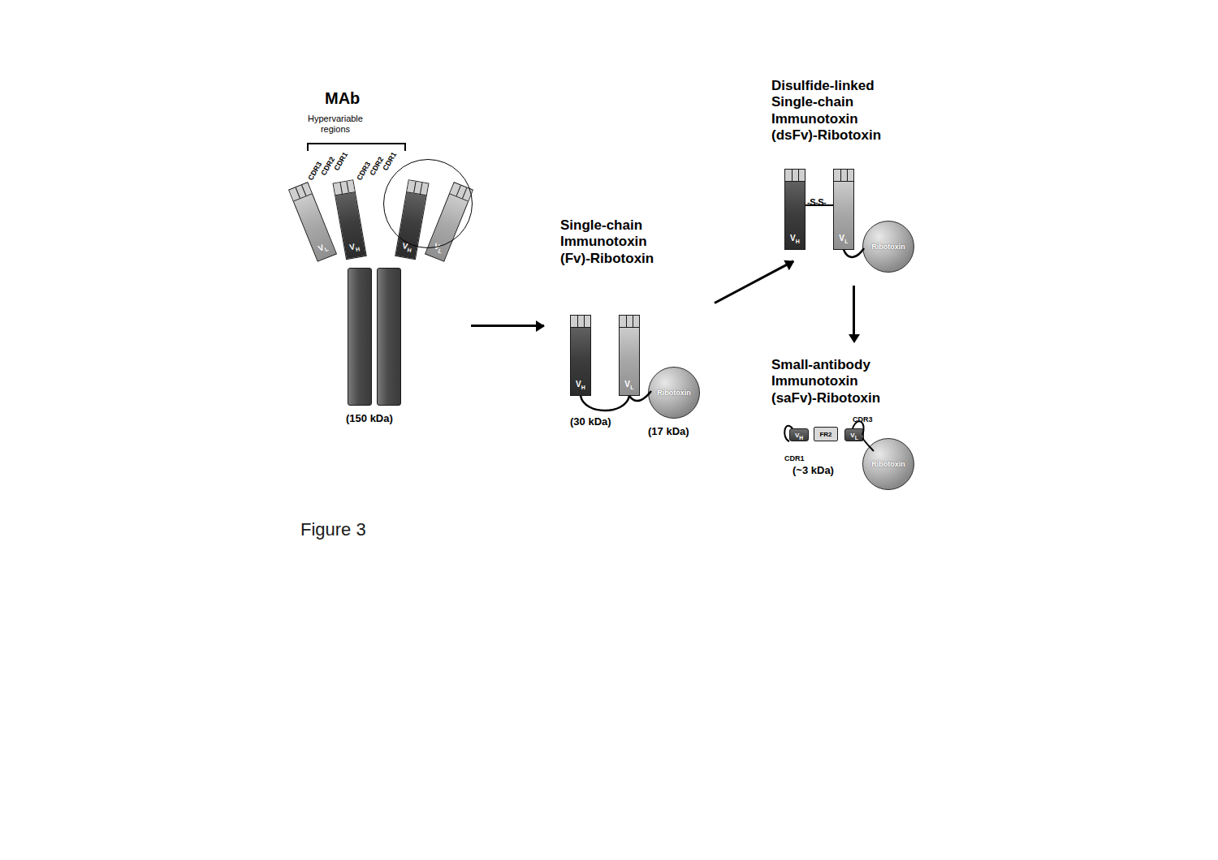MAb (left)
MAb
Hypervariable
regions
CDR3
CDR2
CDR1
CDR3
CDR2
CDR1
VL
VH
VH
VL
(150 kDa)
Arrow: MAb -> single-chain Fv-ribotoxin
Single-chain Immunotoxin (Fv)-Ribotoxin (middle)
Single-chain
Immunotoxin
(Fv)-Ribotoxin
VH
VL
Ribotoxin
(30 kDa)
(17 kDa)
Diagonal arrow: Fv -> dsFv
Disulfide-linked Single-chain Immunotoxin (dsFv)-Ribotoxin
Disulfide-linked
Single-chain
Immunotoxin
(dsFv)-Ribotoxin
VH
VL
-S-S-
Ribotoxin
Vertical arrow: dsFv -> saFv
Small-antibody Immunotoxin (saFv)-Ribotoxin
Small-antibody
Immunotoxin
(saFv)-Ribotoxin
CDR3
CDR1
VH
FR2
VL
Ribotoxin
(~3 kDa)
SVG overlay: linker curves Caption
Figure 3